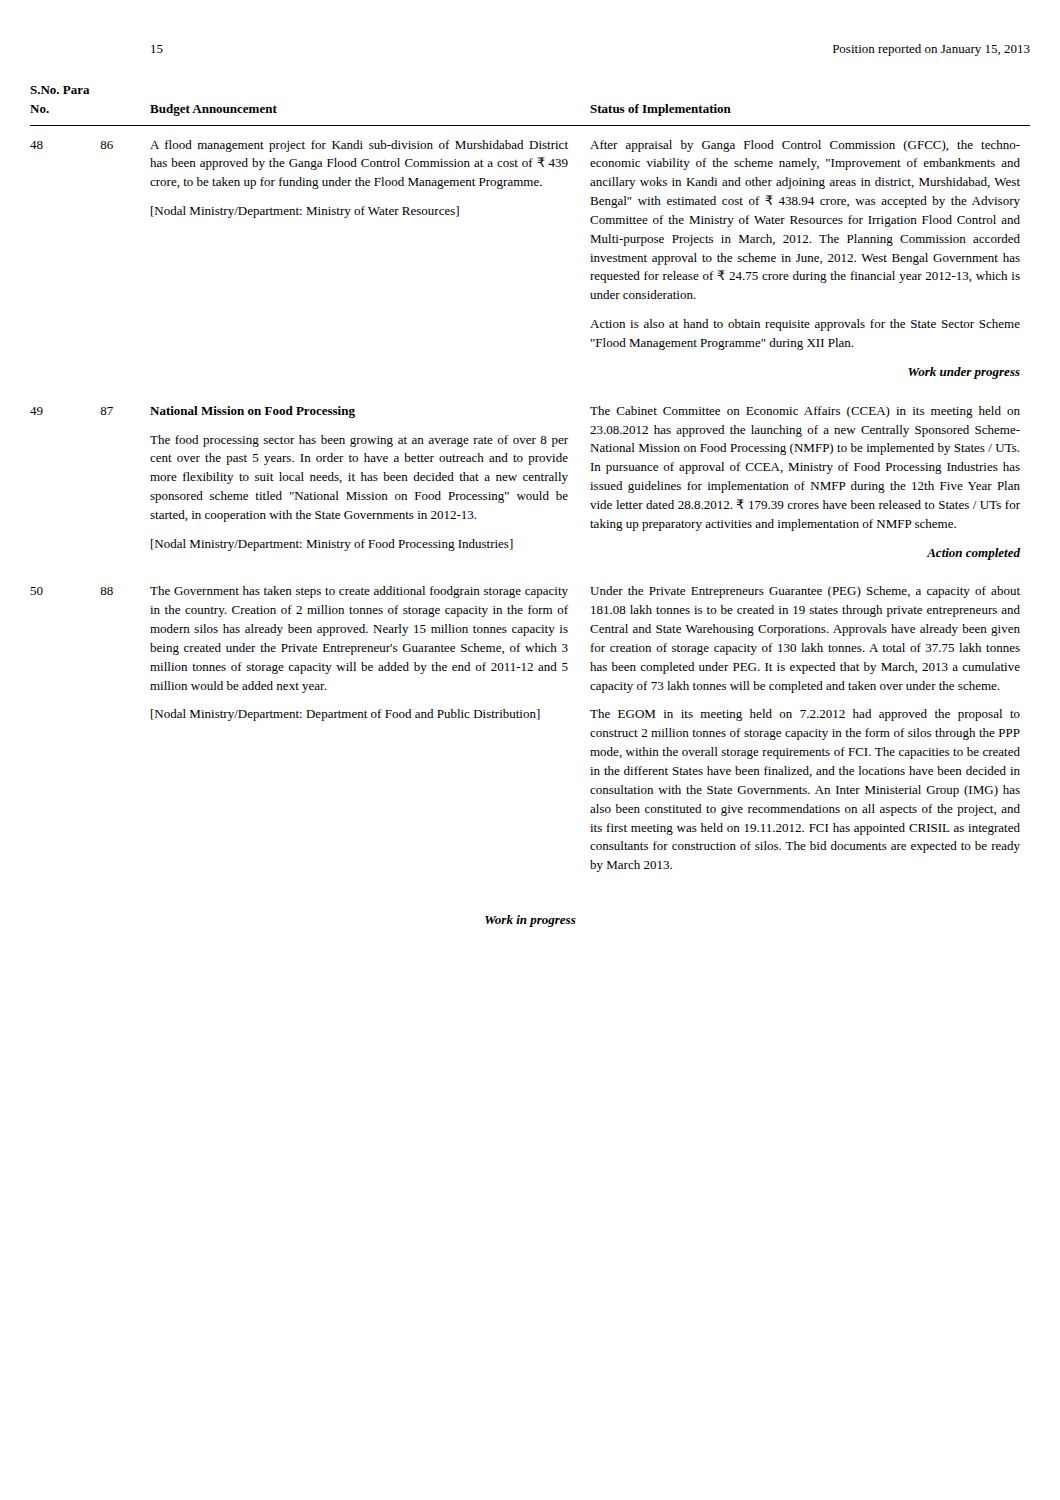15 Position reported on January 15, 2013
| S.No. Para No. | | Budget Announcement | Status of Implementation |
| --- | --- | --- | --- |
| 48 | 86 | A flood management project for Kandi sub-division of Murshidabad District has been approved by the Ganga Flood Control Commission at a cost of ₹ 439 crore, to be taken up for funding under the Flood Management Programme. [Nodal Ministry/Department: Ministry of Water Resources] | After appraisal by Ganga Flood Control Commission (GFCC), the techno-economic viability of the scheme namely, "Improvement of embankments and ancillary woks in Kandi and other adjoining areas in district, Murshidabad, West Bengal" with estimated cost of ₹ 438.94 crore, was accepted by the Advisory Committee of the Ministry of Water Resources for Irrigation Flood Control and Multi-purpose Projects in March, 2012. The Planning Commission accorded investment approval to the scheme in June, 2012. West Bengal Government has requested for release of ₹ 24.75 crore during the financial year 2012-13, which is under consideration. Action is also at hand to obtain requisite approvals for the State Sector Scheme "Flood Management Programme" during XII Plan. Work under progress |
| 49 | 87 | National Mission on Food Processing The food processing sector has been growing at an average rate of over 8 per cent over the past 5 years. In order to have a better outreach and to provide more flexibility to suit local needs, it has been decided that a new centrally sponsored scheme titled "National Mission on Food Processing" would be started, in cooperation with the State Governments in 2012-13. [Nodal Ministry/Department: Ministry of Food Processing Industries] | The Cabinet Committee on Economic Affairs (CCEA) in its meeting held on 23.08.2012 has approved the launching of a new Centrally Sponsored Scheme- National Mission on Food Processing (NMFP) to be implemented by States / UTs. In pursuance of approval of CCEA, Ministry of Food Processing Industries has issued guidelines for implementation of NMFP during the 12th Five Year Plan vide letter dated 28.8.2012. ₹ 179.39 crores have been released to States / UTs for taking up preparatory activities and implementation of NMFP scheme. Action completed |
| 50 | 88 | The Government has taken steps to create additional foodgrain storage capacity in the country. Creation of 2 million tonnes of storage capacity in the form of modern silos has already been approved. Nearly 15 million tonnes capacity is being created under the Private Entrepreneur's Guarantee Scheme, of which 3 million tonnes of storage capacity will be added by the end of 2011-12 and 5 million would be added next year. [Nodal Ministry/Department: Department of Food and Public Distribution] | Under the Private Entrepreneurs Guarantee (PEG) Scheme, a capacity of about 181.08 lakh tonnes is to be created in 19 states through private entrepreneurs and Central and State Warehousing Corporations. Approvals have already been given for creation of storage capacity of 130 lakh tonnes. A total of 37.75 lakh tonnes has been completed under PEG. It is expected that by March, 2013 a cumulative capacity of 73 lakh tonnes will be completed and taken over under the scheme. The EGOM in its meeting held on 7.2.2012 had approved the proposal to construct 2 million tonnes of storage capacity in the form of silos through the PPP mode, within the overall storage requirements of FCI. The capacities to be created in the different States have been finalized, and the locations have been decided in consultation with the State Governments. An Inter Ministerial Group (IMG) has also been constituted to give recommendations on all aspects of the project, and its first meeting was held on 19.11.2012. FCI has appointed CRISIL as integrated consultants for construction of silos. The bid documents are expected to be ready by March 2013. |
Work in progress